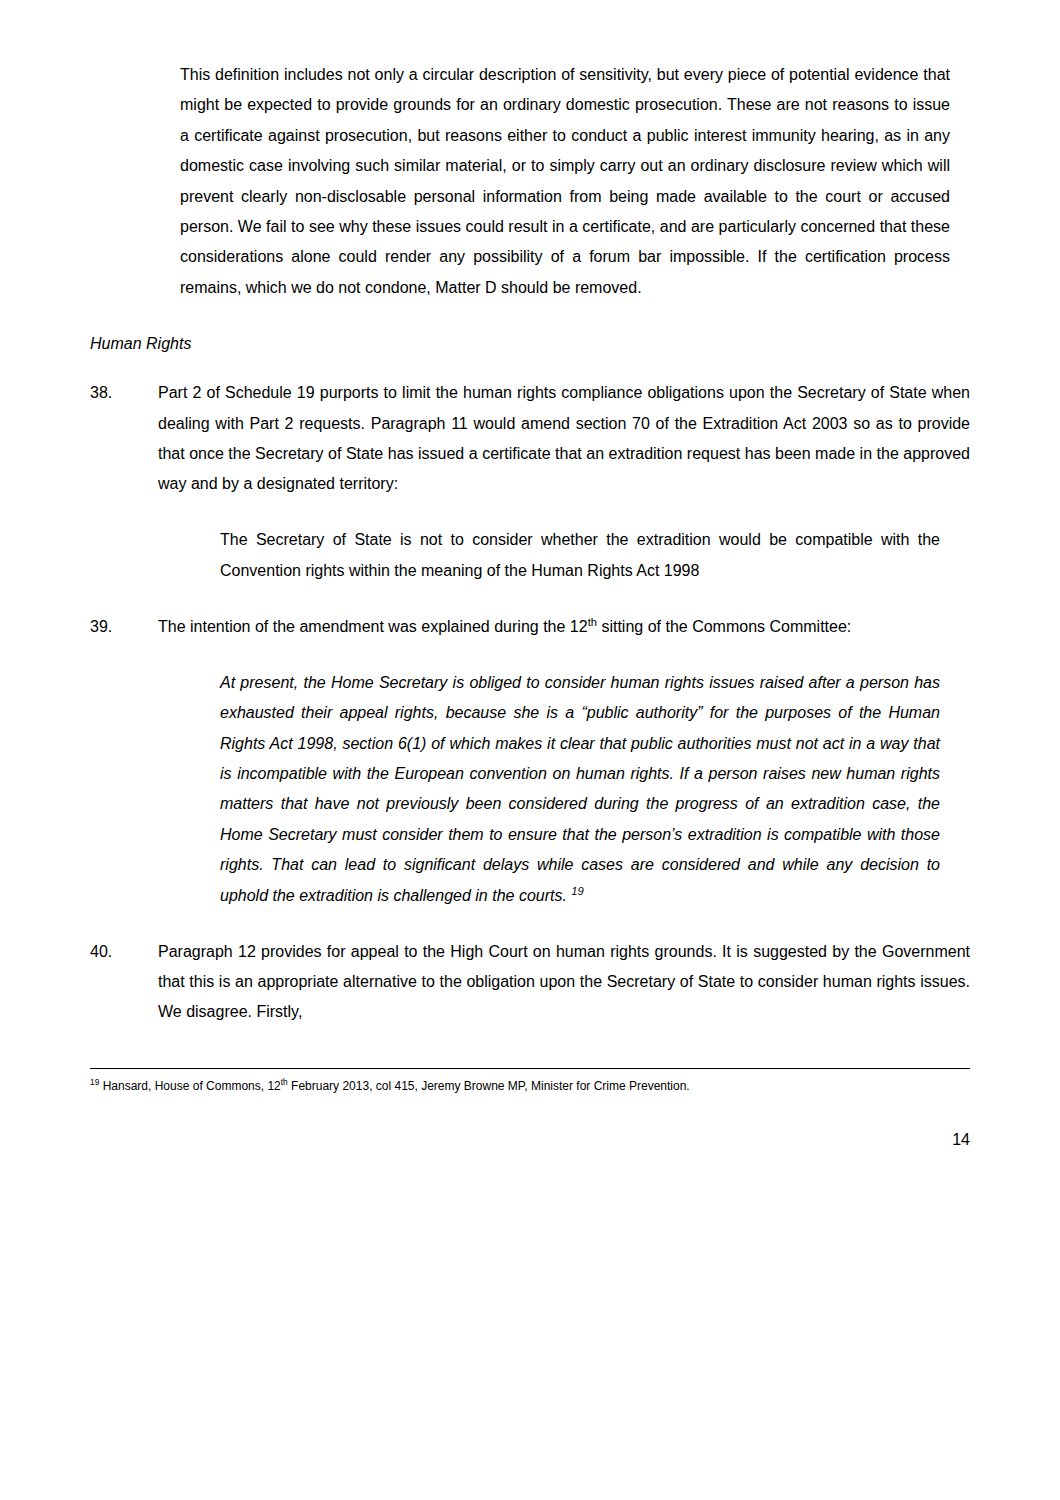This definition includes not only a circular description of sensitivity, but every piece of potential evidence that might be expected to provide grounds for an ordinary domestic prosecution. These are not reasons to issue a certificate against prosecution, but reasons either to conduct a public interest immunity hearing, as in any domestic case involving such similar material, or to simply carry out an ordinary disclosure review which will prevent clearly non-disclosable personal information from being made available to the court or accused person. We fail to see why these issues could result in a certificate, and are particularly concerned that these considerations alone could render any possibility of a forum bar impossible. If the certification process remains, which we do not condone, Matter D should be removed.
Human Rights
38.
Part 2 of Schedule 19 purports to limit the human rights compliance obligations upon the Secretary of State when dealing with Part 2 requests. Paragraph 11 would amend section 70 of the Extradition Act 2003 so as to provide that once the Secretary of State has issued a certificate that an extradition request has been made in the approved way and by a designated territory:
The Secretary of State is not to consider whether the extradition would be compatible with the Convention rights within the meaning of the Human Rights Act 1998
39.
The intention of the amendment was explained during the 12th sitting of the Commons Committee:
At present, the Home Secretary is obliged to consider human rights issues raised after a person has exhausted their appeal rights, because she is a “public authority” for the purposes of the Human Rights Act 1998, section 6(1) of which makes it clear that public authorities must not act in a way that is incompatible with the European convention on human rights. If a person raises new human rights matters that have not previously been considered during the progress of an extradition case, the Home Secretary must consider them to ensure that the person’s extradition is compatible with those rights. That can lead to significant delays while cases are considered and while any decision to uphold the extradition is challenged in the courts. 19
40.
Paragraph 12 provides for appeal to the High Court on human rights grounds. It is suggested by the Government that this is an appropriate alternative to the obligation upon the Secretary of State to consider human rights issues. We disagree. Firstly,
19 Hansard, House of Commons, 12th February 2013, col 415, Jeremy Browne MP, Minister for Crime Prevention.
14